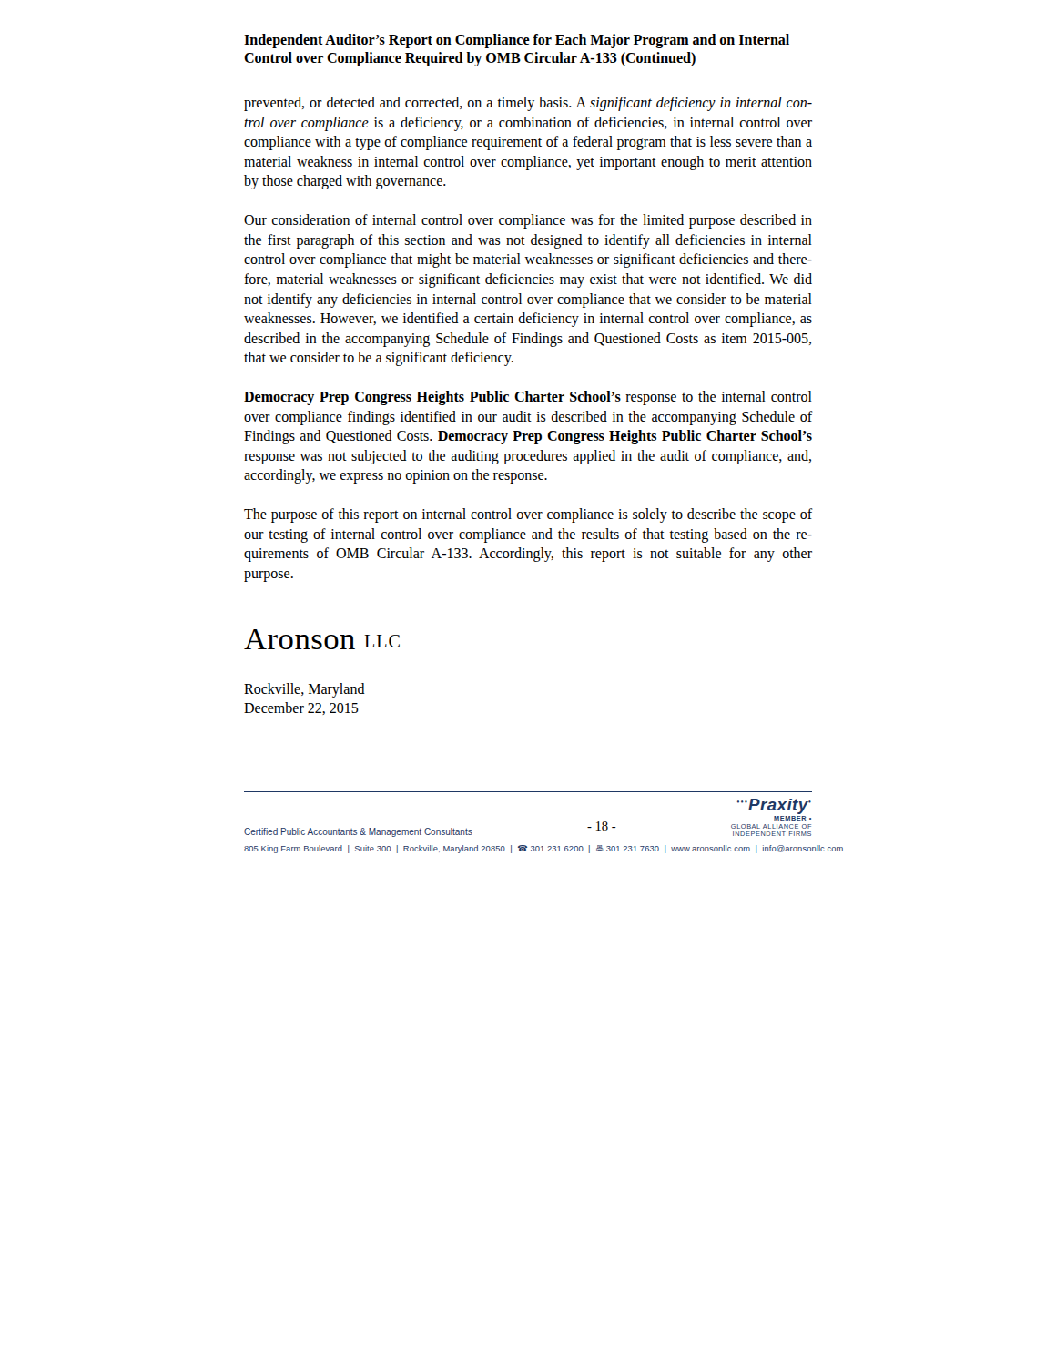Independent Auditor’s Report on Compliance for Each Major Program and on Internal Control over Compliance Required by OMB Circular A-133 (Continued)
prevented, or detected and corrected, on a timely basis. A significant deficiency in internal control over compliance is a deficiency, or a combination of deficiencies, in internal control over compliance with a type of compliance requirement of a federal program that is less severe than a material weakness in internal control over compliance, yet important enough to merit attention by those charged with governance.
Our consideration of internal control over compliance was for the limited purpose described in the first paragraph of this section and was not designed to identify all deficiencies in internal control over compliance that might be material weaknesses or significant deficiencies and therefore, material weaknesses or significant deficiencies may exist that were not identified. We did not identify any deficiencies in internal control over compliance that we consider to be material weaknesses. However, we identified a certain deficiency in internal control over compliance, as described in the accompanying Schedule of Findings and Questioned Costs as item 2015-005, that we consider to be a significant deficiency.
Democracy Prep Congress Heights Public Charter School’s response to the internal control over compliance findings identified in our audit is described in the accompanying Schedule of Findings and Questioned Costs. Democracy Prep Congress Heights Public Charter School’s response was not subjected to the auditing procedures applied in the audit of compliance, and, accordingly, we express no opinion on the response.
The purpose of this report on internal control over compliance is solely to describe the scope of our testing of internal control over compliance and the results of that testing based on the requirements of OMB Circular A-133. Accordingly, this report is not suitable for any other purpose.
Aronson LLC
Rockville, Maryland
December 22, 2015
Certified Public Accountants & Management Consultants
- 18 -
•••Praxity•
MEMBER •
GLOBAL ALLIANCE OF
INDEPENDENT FIRMS
805 King Farm Boulevard | Suite 300 | Rockville, Maryland 20850 | ☎ 301.231.6200 | 🖶 301.231.7630 | www.aronsonllc.com | info@aronsonllc.com